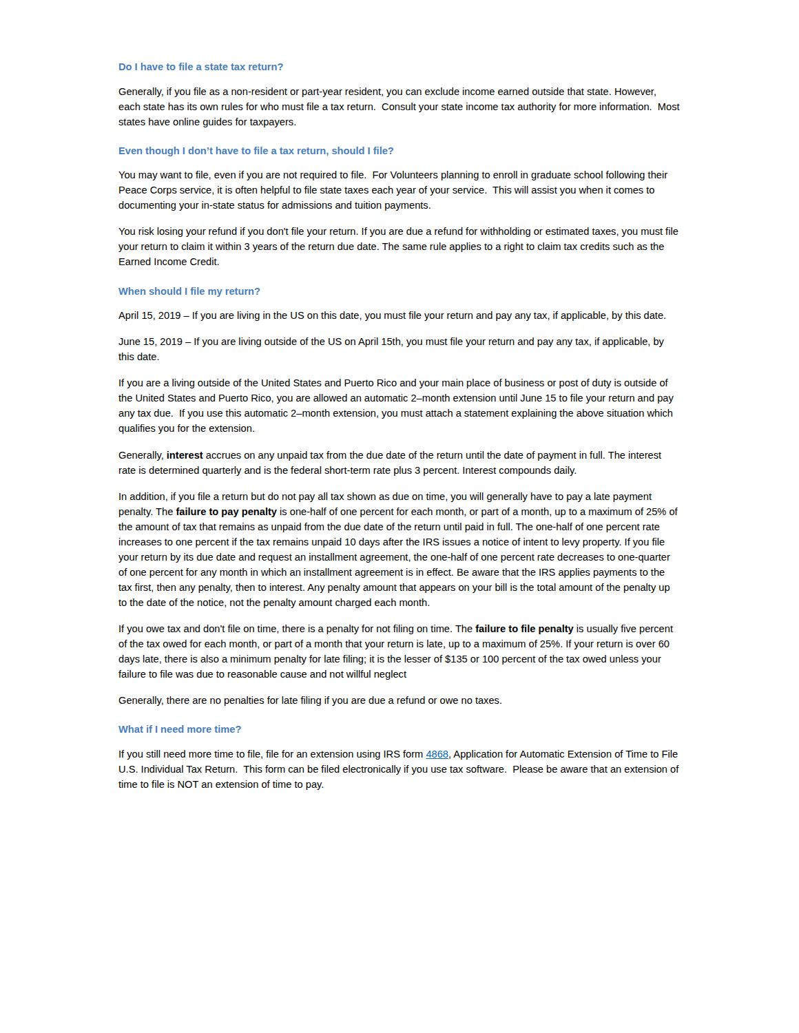Do I have to file a state tax return?
Generally, if you file as a non-resident or part-year resident, you can exclude income earned outside that state. However, each state has its own rules for who must file a tax return. Consult your state income tax authority for more information. Most states have online guides for taxpayers.
Even though I don’t have to file a tax return, should I file?
You may want to file, even if you are not required to file. For Volunteers planning to enroll in graduate school following their Peace Corps service, it is often helpful to file state taxes each year of your service. This will assist you when it comes to documenting your in-state status for admissions and tuition payments.
You risk losing your refund if you don't file your return. If you are due a refund for withholding or estimated taxes, you must file your return to claim it within 3 years of the return due date. The same rule applies to a right to claim tax credits such as the Earned Income Credit.
When should I file my return?
April 15, 2019 – If you are living in the US on this date, you must file your return and pay any tax, if applicable, by this date.
June 15, 2019 – If you are living outside of the US on April 15th, you must file your return and pay any tax, if applicable, by this date.
If you are a living outside of the United States and Puerto Rico and your main place of business or post of duty is outside of the United States and Puerto Rico, you are allowed an automatic 2–month extension until June 15 to file your return and pay any tax due. If you use this automatic 2–month extension, you must attach a statement explaining the above situation which qualifies you for the extension.
Generally, interest accrues on any unpaid tax from the due date of the return until the date of payment in full. The interest rate is determined quarterly and is the federal short-term rate plus 3 percent. Interest compounds daily.
In addition, if you file a return but do not pay all tax shown as due on time, you will generally have to pay a late payment penalty. The failure to pay penalty is one-half of one percent for each month, or part of a month, up to a maximum of 25% of the amount of tax that remains as unpaid from the due date of the return until paid in full. The one-half of one percent rate increases to one percent if the tax remains unpaid 10 days after the IRS issues a notice of intent to levy property. If you file your return by its due date and request an installment agreement, the one-half of one percent rate decreases to one-quarter of one percent for any month in which an installment agreement is in effect. Be aware that the IRS applies payments to the tax first, then any penalty, then to interest. Any penalty amount that appears on your bill is the total amount of the penalty up to the date of the notice, not the penalty amount charged each month.
If you owe tax and don't file on time, there is a penalty for not filing on time. The failure to file penalty is usually five percent of the tax owed for each month, or part of a month that your return is late, up to a maximum of 25%. If your return is over 60 days late, there is also a minimum penalty for late filing; it is the lesser of $135 or 100 percent of the tax owed unless your failure to file was due to reasonable cause and not willful neglect
Generally, there are no penalties for late filing if you are due a refund or owe no taxes.
What if I need more time?
If you still need more time to file, file for an extension using IRS form 4868, Application for Automatic Extension of Time to File U.S. Individual Tax Return. This form can be filed electronically if you use tax software. Please be aware that an extension of time to file is NOT an extension of time to pay.